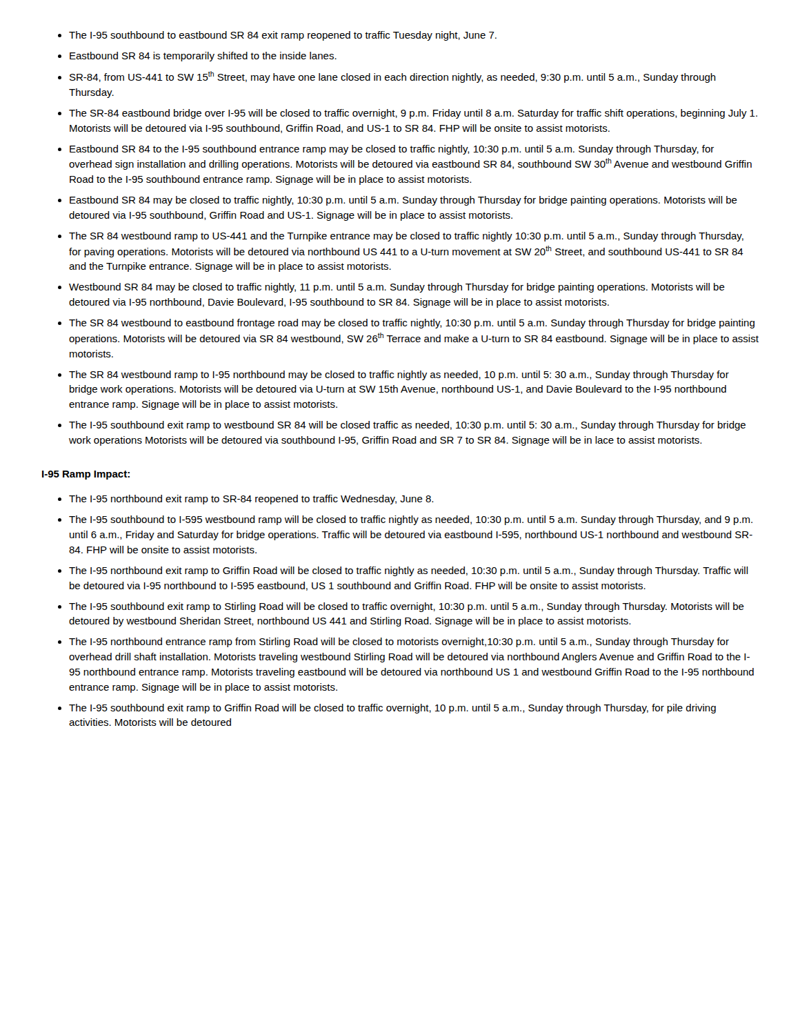The I-95 southbound to eastbound SR 84 exit ramp reopened to traffic Tuesday night, June 7.
Eastbound SR 84 is temporarily shifted to the inside lanes.
SR-84, from US-441 to SW 15th Street, may have one lane closed in each direction nightly, as needed, 9:30 p.m. until 5 a.m., Sunday through Thursday.
The SR-84 eastbound bridge over I-95 will be closed to traffic overnight, 9 p.m. Friday until 8 a.m. Saturday for traffic shift operations, beginning July 1. Motorists will be detoured via I-95 southbound, Griffin Road, and US-1 to SR 84. FHP will be onsite to assist motorists.
Eastbound SR 84 to the I-95 southbound entrance ramp may be closed to traffic nightly, 10:30 p.m. until 5 a.m. Sunday through Thursday, for overhead sign installation and drilling operations. Motorists will be detoured via eastbound SR 84, southbound SW 30th Avenue and westbound Griffin Road to the I-95 southbound entrance ramp. Signage will be in place to assist motorists.
Eastbound SR 84 may be closed to traffic nightly, 10:30 p.m. until 5 a.m. Sunday through Thursday for bridge painting operations. Motorists will be detoured via I-95 southbound, Griffin Road and US-1. Signage will be in place to assist motorists.
The SR 84 westbound ramp to US-441 and the Turnpike entrance may be closed to traffic nightly 10:30 p.m. until 5 a.m., Sunday through Thursday, for paving operations. Motorists will be detoured via northbound US 441 to a U-turn movement at SW 20th Street, and southbound US-441 to SR 84 and the Turnpike entrance. Signage will be in place to assist motorists.
Westbound SR 84 may be closed to traffic nightly, 11 p.m. until 5 a.m. Sunday through Thursday for bridge painting operations. Motorists will be detoured via I-95 northbound, Davie Boulevard, I-95 southbound to SR 84. Signage will be in place to assist motorists.
The SR 84 westbound to eastbound frontage road may be closed to traffic nightly, 10:30 p.m. until 5 a.m. Sunday through Thursday for bridge painting operations. Motorists will be detoured via SR 84 westbound, SW 26th Terrace and make a U-turn to SR 84 eastbound. Signage will be in place to assist motorists.
The SR 84 westbound ramp to I-95 northbound may be closed to traffic nightly as needed, 10 p.m. until 5: 30 a.m., Sunday through Thursday for bridge work operations. Motorists will be detoured via U-turn at SW 15th Avenue, northbound US-1, and Davie Boulevard to the I-95 northbound entrance ramp. Signage will be in place to assist motorists.
The I-95 southbound exit ramp to westbound SR 84 will be closed traffic as needed, 10:30 p.m. until 5: 30 a.m., Sunday through Thursday for bridge work operations Motorists will be detoured via southbound I-95, Griffin Road and SR 7 to SR 84. Signage will be in lace to assist motorists.
I-95 Ramp Impact:
The I-95 northbound exit ramp to SR-84 reopened to traffic Wednesday, June 8.
The I-95 southbound to I-595 westbound ramp will be closed to traffic nightly as needed, 10:30 p.m. until 5 a.m. Sunday through Thursday, and 9 p.m. until 6 a.m., Friday and Saturday for bridge operations. Traffic will be detoured via eastbound I-595, northbound US-1 northbound and westbound SR-84. FHP will be onsite to assist motorists.
The I-95 northbound exit ramp to Griffin Road will be closed to traffic nightly as needed, 10:30 p.m. until 5 a.m., Sunday through Thursday. Traffic will be detoured via I-95 northbound to I-595 eastbound, US 1 southbound and Griffin Road. FHP will be onsite to assist motorists.
The I-95 southbound exit ramp to Stirling Road will be closed to traffic overnight, 10:30 p.m. until 5 a.m., Sunday through Thursday. Motorists will be detoured by westbound Sheridan Street, northbound US 441 and Stirling Road. Signage will be in place to assist motorists.
The I-95 northbound entrance ramp from Stirling Road will be closed to motorists overnight,10:30 p.m. until 5 a.m., Sunday through Thursday for overhead drill shaft installation. Motorists traveling westbound Stirling Road will be detoured via northbound Anglers Avenue and Griffin Road to the I-95 northbound entrance ramp. Motorists traveling eastbound will be detoured via northbound US 1 and westbound Griffin Road to the I-95 northbound entrance ramp. Signage will be in place to assist motorists.
The I-95 southbound exit ramp to Griffin Road will be closed to traffic overnight, 10 p.m. until 5 a.m., Sunday through Thursday, for pile driving activities. Motorists will be detoured